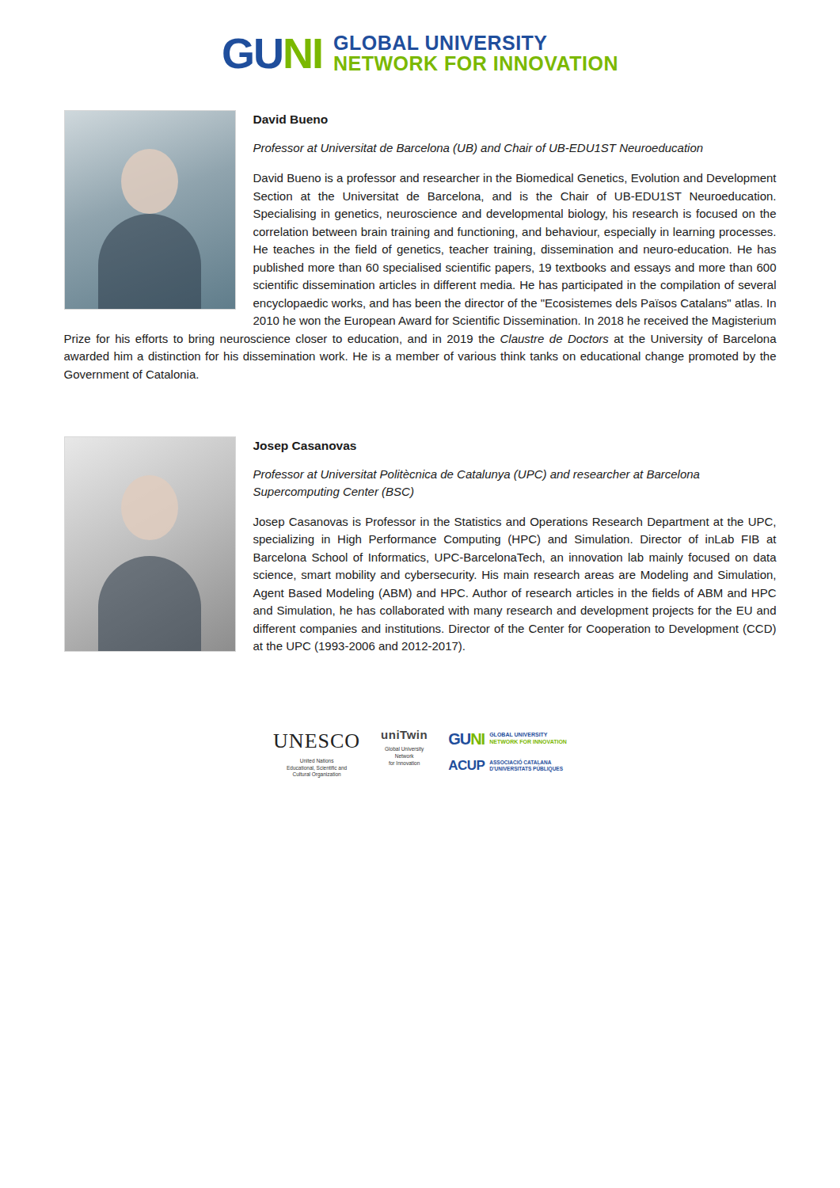GUNI
GLOBAL UNIVERSITY
NETWORK FOR INNOVATION
David Bueno
Professor at Universitat de Barcelona (UB) and Chair of UB-EDU1ST Neuroeducation
David Bueno is a professor and researcher in the Biomedical Genetics, Evolution and Development Section at the Universitat de Barcelona, and is the Chair of UB-EDU1ST Neuroeducation. Specialising in genetics, neuroscience and developmental biology, his research is focused on the correlation between brain training and functioning, and behaviour, especially in learning processes. He teaches in the field of genetics, teacher training, dissemination and neuro-education. He has published more than 60 specialised scientific papers, 19 textbooks and essays and more than 600 scientific dissemination articles in different media. He has participated in the compilation of several encyclopaedic works, and has been the director of the "Ecosistemes dels Països Catalans" atlas. In 2010 he won the European Award for Scientific Dissemination. In 2018 he received the Magisterium Prize for his efforts to bring neuroscience closer to education, and in 2019 the Claustre de Doctors at the University of Barcelona awarded him a distinction for his dissemination work. He is a member of various think tanks on educational change promoted by the Government of Catalonia.
Josep Casanovas
Professor at Universitat Politècnica de Catalunya (UPC) and researcher at Barcelona Supercomputing Center (BSC)
Josep Casanovas is Professor in the Statistics and Operations Research Department at the UPC, specializing in High Performance Computing (HPC) and Simulation. Director of inLab FIB at Barcelona School of Informatics, UPC-BarcelonaTech, an innovation lab mainly focused on data science, smart mobility and cybersecurity. His main research areas are Modeling and Simulation, Agent Based Modeling (ABM) and HPC. Author of research articles in the fields of ABM and HPC and Simulation, he has collaborated with many research and development projects for the EU and different companies and institutions. Director of the Center for Cooperation to Development (CCD) at the UPC (1993-2006 and 2012-2017).
UNESCO
United Nations
Educational, Scientific and
Cultural Organization
uniTwin
Global University
Network
for Innovation
GU NI
GLOBAL UNIVERSITY
NETWORK FOR INNOVATION
ACUP
ASSOCIACIÓ CATALANA
D'UNIVERSITATS PÚBLIQUES